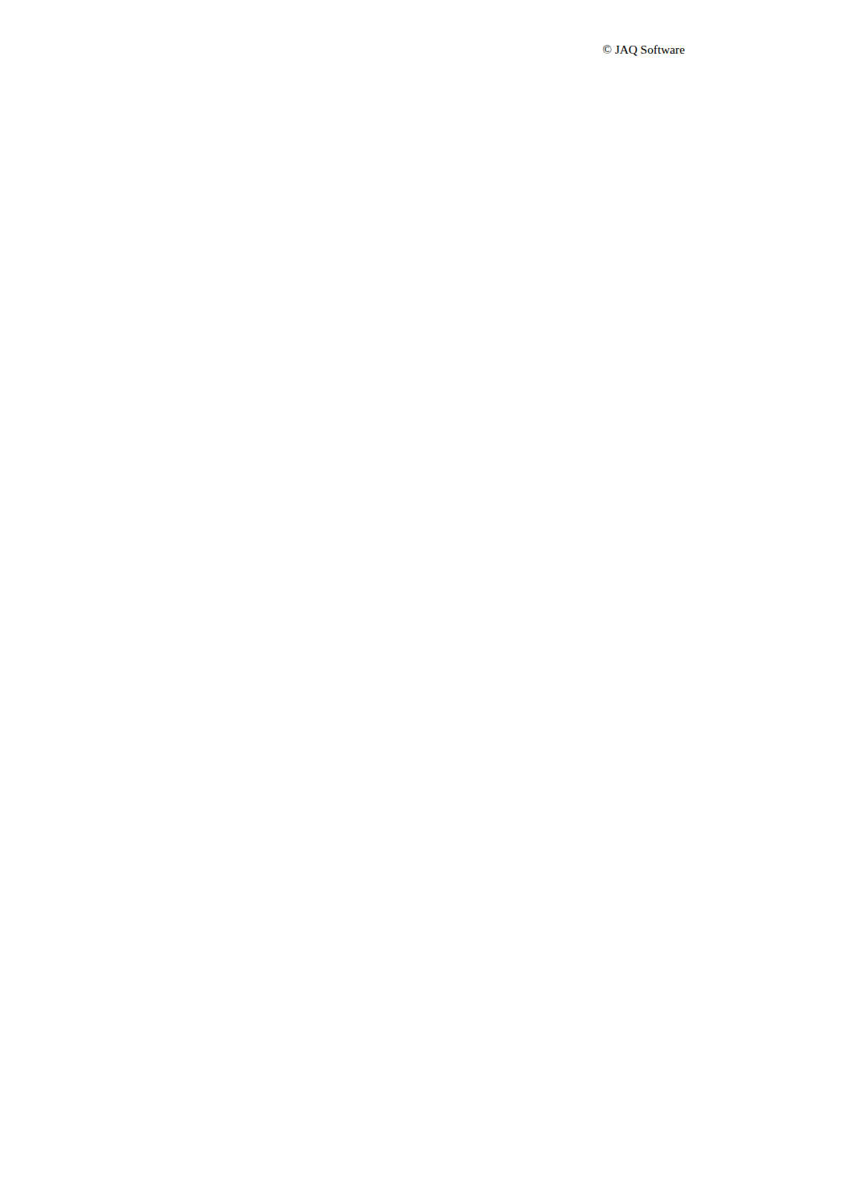© JAQ Software